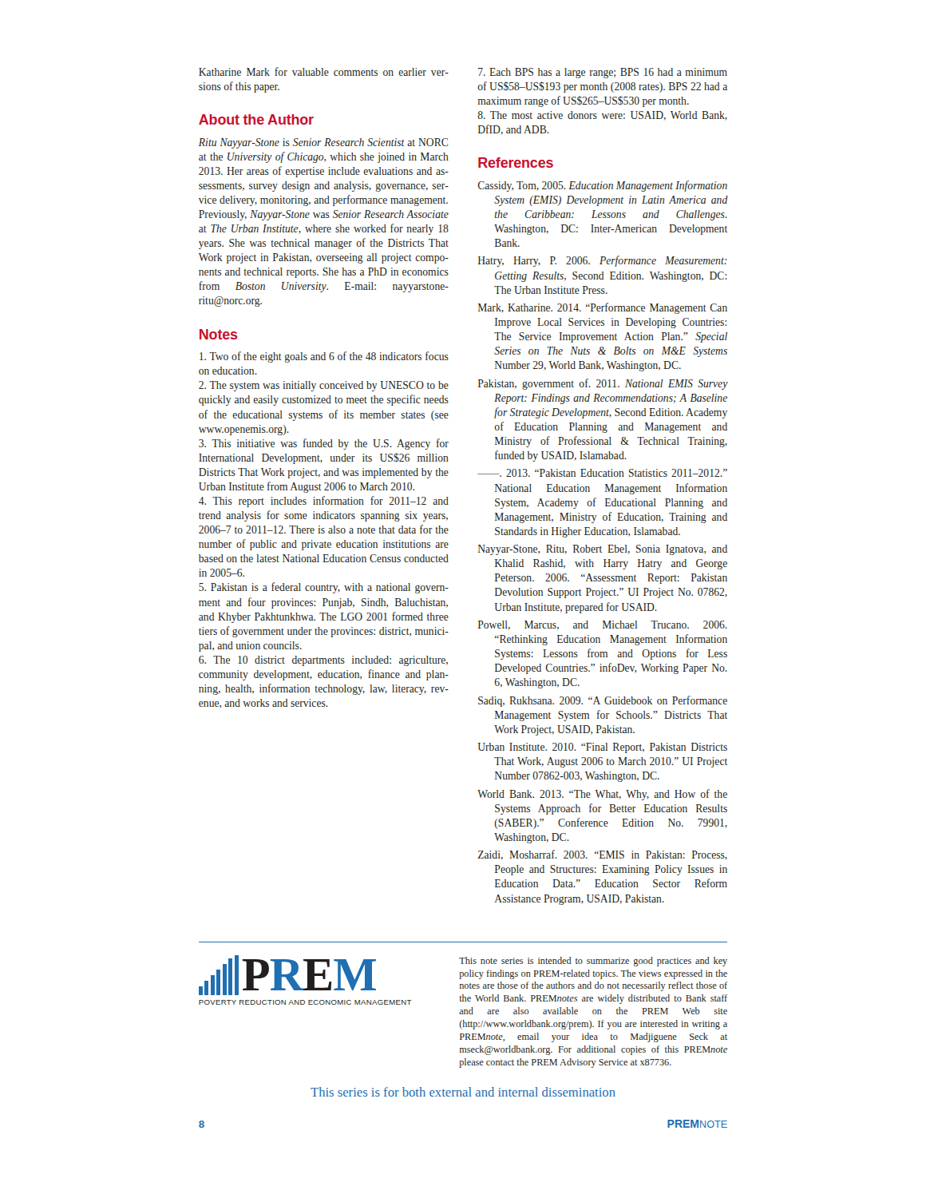Katharine Mark for valuable comments on earlier versions of this paper.
About the Author
Ritu Nayyar-Stone is Senior Research Scientist at NORC at the University of Chicago, which she joined in March 2013. Her areas of expertise include evaluations and assessments, survey design and analysis, governance, service delivery, monitoring, and performance management. Previously, Nayyar-Stone was Senior Research Associate at The Urban Institute, where she worked for nearly 18 years. She was technical manager of the Districts That Work project in Pakistan, overseeing all project components and technical reports. She has a PhD in economics from Boston University. E-mail: nayyarstone-ritu@norc.org.
Notes
1. Two of the eight goals and 6 of the 48 indicators focus on education.
2. The system was initially conceived by UNESCO to be quickly and easily customized to meet the specific needs of the educational systems of its member states (see www.openemis.org).
3. This initiative was funded by the U.S. Agency for International Development, under its US$26 million Districts That Work project, and was implemented by the Urban Institute from August 2006 to March 2010.
4. This report includes information for 2011–12 and trend analysis for some indicators spanning six years, 2006–7 to 2011–12. There is also a note that data for the number of public and private education institutions are based on the latest National Education Census conducted in 2005–6.
5. Pakistan is a federal country, with a national government and four provinces: Punjab, Sindh, Baluchistan, and Khyber Pakhtunkhwa. The LGO 2001 formed three tiers of government under the provinces: district, municipal, and union councils.
6. The 10 district departments included: agriculture, community development, education, finance and planning, health, information technology, law, literacy, revenue, and works and services.
7. Each BPS has a large range; BPS 16 had a minimum of US$58–US$193 per month (2008 rates). BPS 22 had a maximum range of US$265–US$530 per month.
8. The most active donors were: USAID, World Bank, DfID, and ADB.
References
Cassidy, Tom, 2005. Education Management Information System (EMIS) Development in Latin America and the Caribbean: Lessons and Challenges. Washington, DC: Inter-American Development Bank.
Hatry, Harry, P. 2006. Performance Measurement: Getting Results, Second Edition. Washington, DC: The Urban Institute Press.
Mark, Katharine. 2014. “Performance Management Can Improve Local Services in Developing Countries: The Service Improvement Action Plan.” Special Series on The Nuts & Bolts on M&E Systems Number 29, World Bank, Washington, DC.
Pakistan, government of. 2011. National EMIS Survey Report: Findings and Recommendations; A Baseline for Strategic Development, Second Edition. Academy of Education Planning and Management and Ministry of Professional & Technical Training, funded by USAID, Islamabad.
——. 2013. “Pakistan Education Statistics 2011–2012.” National Education Management Information System, Academy of Educational Planning and Management, Ministry of Education, Training and Standards in Higher Education, Islamabad.
Nayyar-Stone, Ritu, Robert Ebel, Sonia Ignatova, and Khalid Rashid, with Harry Hatry and George Peterson. 2006. “Assessment Report: Pakistan Devolution Support Project.” UI Project No. 07862, Urban Institute, prepared for USAID.
Powell, Marcus, and Michael Trucano. 2006. “Rethinking Education Management Information Systems: Lessons from and Options for Less Developed Countries.” infoDev, Working Paper No. 6, Washington, DC.
Sadiq, Rukhsana. 2009. “A Guidebook on Performance Management System for Schools.” Districts That Work Project, USAID, Pakistan.
Urban Institute. 2010. “Final Report, Pakistan Districts That Work, August 2006 to March 2010.” UI Project Number 07862-003, Washington, DC.
World Bank. 2013. “The What, Why, and How of the Systems Approach for Better Education Results (SABER).” Conference Edition No. 79901, Washington, DC.
Zaidi, Mosharraf. 2003. “EMIS in Pakistan: Process, People and Structures: Examining Policy Issues in Education Data.” Education Sector Reform Assistance Program, USAID, Pakistan.
PREM
POVERTY REDUCTION AND ECONOMIC MANAGEMENT
This note series is intended to summarize good practices and key policy findings on PREM-related topics. The views expressed in the notes are those of the authors and do not necessarily reflect those of the World Bank. PREMnotes are widely distributed to Bank staff and are also available on the PREM Web site (http://www.worldbank.org/prem). If you are interested in writing a PREMnote, email your idea to Madjiguene Seck at mseck@worldbank.org. For additional copies of this PREMnote please contact the PREM Advisory Service at x87736.
This series is for both external and internal dissemination
8
PREM NOTE